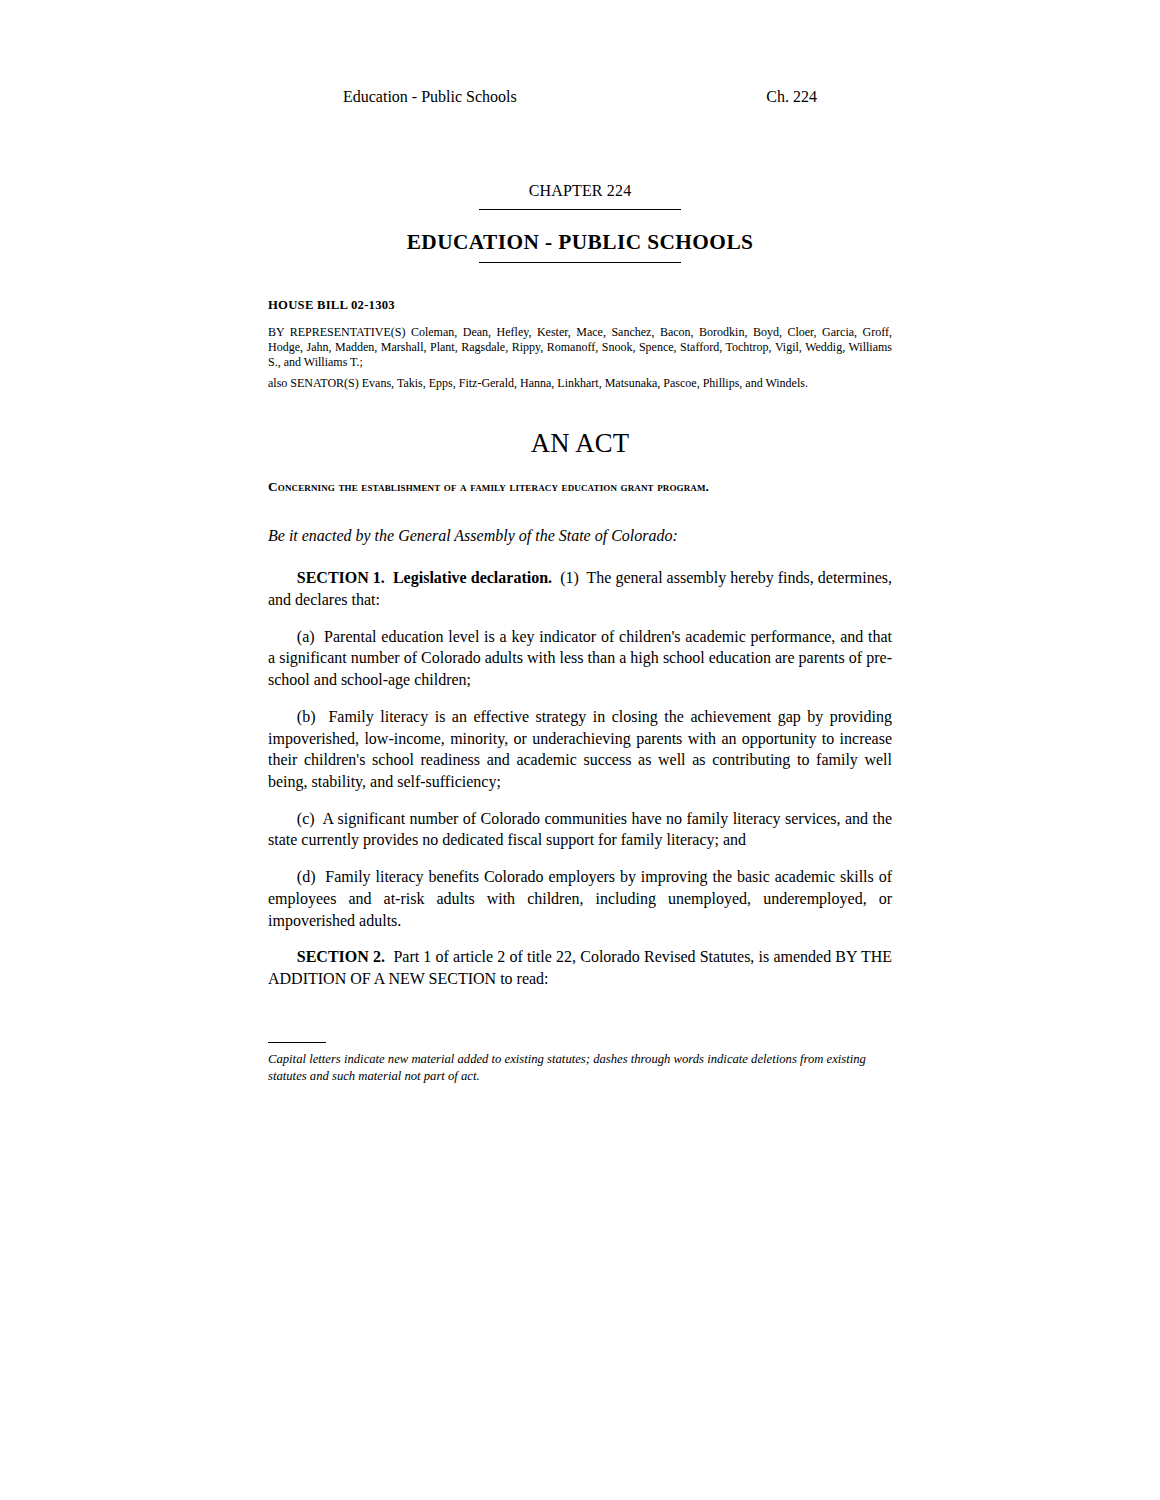Education - Public Schools Ch. 224
CHAPTER 224
EDUCATION - PUBLIC SCHOOLS
HOUSE BILL 02-1303
BY REPRESENTATIVE(S) Coleman, Dean, Hefley, Kester, Mace, Sanchez, Bacon, Borodkin, Boyd, Cloer, Garcia, Groff, Hodge, Jahn, Madden, Marshall, Plant, Ragsdale, Rippy, Romanoff, Snook, Spence, Stafford, Tochtrop, Vigil, Weddig, Williams S., and Williams T.; also SENATOR(S) Evans, Takis, Epps, Fitz-Gerald, Hanna, Linkhart, Matsunaka, Pascoe, Phillips, and Windels.
AN ACT
Concerning the establishment of a family literacy education grant program.
Be it enacted by the General Assembly of the State of Colorado:
SECTION 1. Legislative declaration. (1) The general assembly hereby finds, determines, and declares that:
(a) Parental education level is a key indicator of children's academic performance, and that a significant number of Colorado adults with less than a high school education are parents of pre-school and school-age children;
(b) Family literacy is an effective strategy in closing the achievement gap by providing impoverished, low-income, minority, or underachieving parents with an opportunity to increase their children's school readiness and academic success as well as contributing to family well being, stability, and self-sufficiency;
(c) A significant number of Colorado communities have no family literacy services, and the state currently provides no dedicated fiscal support for family literacy; and
(d) Family literacy benefits Colorado employers by improving the basic academic skills of employees and at-risk adults with children, including unemployed, underemployed, or impoverished adults.
SECTION 2. Part 1 of article 2 of title 22, Colorado Revised Statutes, is amended BY THE ADDITION OF A NEW SECTION to read:
Capital letters indicate new material added to existing statutes; dashes through words indicate deletions from existing statutes and such material not part of act.